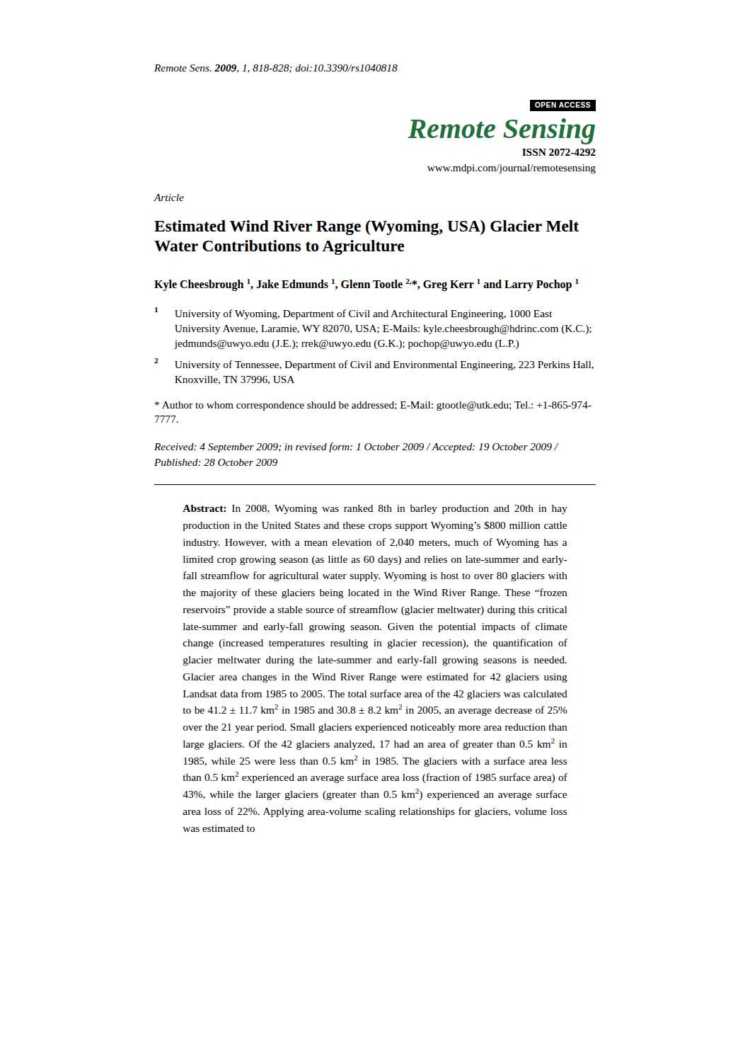Remote Sens. 2009, 1, 818-828; doi:10.3390/rs1040818
OPEN ACCESS
Remote Sensing
ISSN 2072-4292
www.mdpi.com/journal/remotesensing
Article
Estimated Wind River Range (Wyoming, USA) Glacier Melt Water Contributions to Agriculture
Kyle Cheesbrough 1, Jake Edmunds 1, Glenn Tootle 2,*, Greg Kerr 1 and Larry Pochop 1
1
University of Wyoming, Department of Civil and Architectural Engineering, 1000 East University Avenue, Laramie, WY 82070, USA; E-Mails: kyle.cheesbrough@hdrinc.com (K.C.); jedmunds@uwyo.edu (J.E.); rrek@uwyo.edu (G.K.); pochop@uwyo.edu (L.P.)
2
University of Tennessee, Department of Civil and Environmental Engineering, 223 Perkins Hall, Knoxville, TN 37996, USA
* Author to whom correspondence should be addressed; E-Mail: gtootle@utk.edu; Tel.: +1-865-974-7777.
Received: 4 September 2009; in revised form: 1 October 2009 / Accepted: 19 October 2009 / Published: 28 October 2009
Abstract: In 2008, Wyoming was ranked 8th in barley production and 20th in hay production in the United States and these crops support Wyoming’s $800 million cattle industry. However, with a mean elevation of 2,040 meters, much of Wyoming has a limited crop growing season (as little as 60 days) and relies on late-summer and early-fall streamflow for agricultural water supply. Wyoming is host to over 80 glaciers with the majority of these glaciers being located in the Wind River Range. These “frozen reservoirs” provide a stable source of streamflow (glacier meltwater) during this critical late-summer and early-fall growing season. Given the potential impacts of climate change (increased temperatures resulting in glacier recession), the quantification of glacier meltwater during the late-summer and early-fall growing seasons is needed. Glacier area changes in the Wind River Range were estimated for 42 glaciers using Landsat data from 1985 to 2005. The total surface area of the 42 glaciers was calculated to be 41.2 ± 11.7 km2 in 1985 and 30.8 ± 8.2 km2 in 2005, an average decrease of 25% over the 21 year period. Small glaciers experienced noticeably more area reduction than large glaciers. Of the 42 glaciers analyzed, 17 had an area of greater than 0.5 km2 in 1985, while 25 were less than 0.5 km2 in 1985. The glaciers with a surface area less than 0.5 km2 experienced an average surface area loss (fraction of 1985 surface area) of 43%, while the larger glaciers (greater than 0.5 km2) experienced an average surface area loss of 22%. Applying area-volume scaling relationships for glaciers, volume loss was estimated to